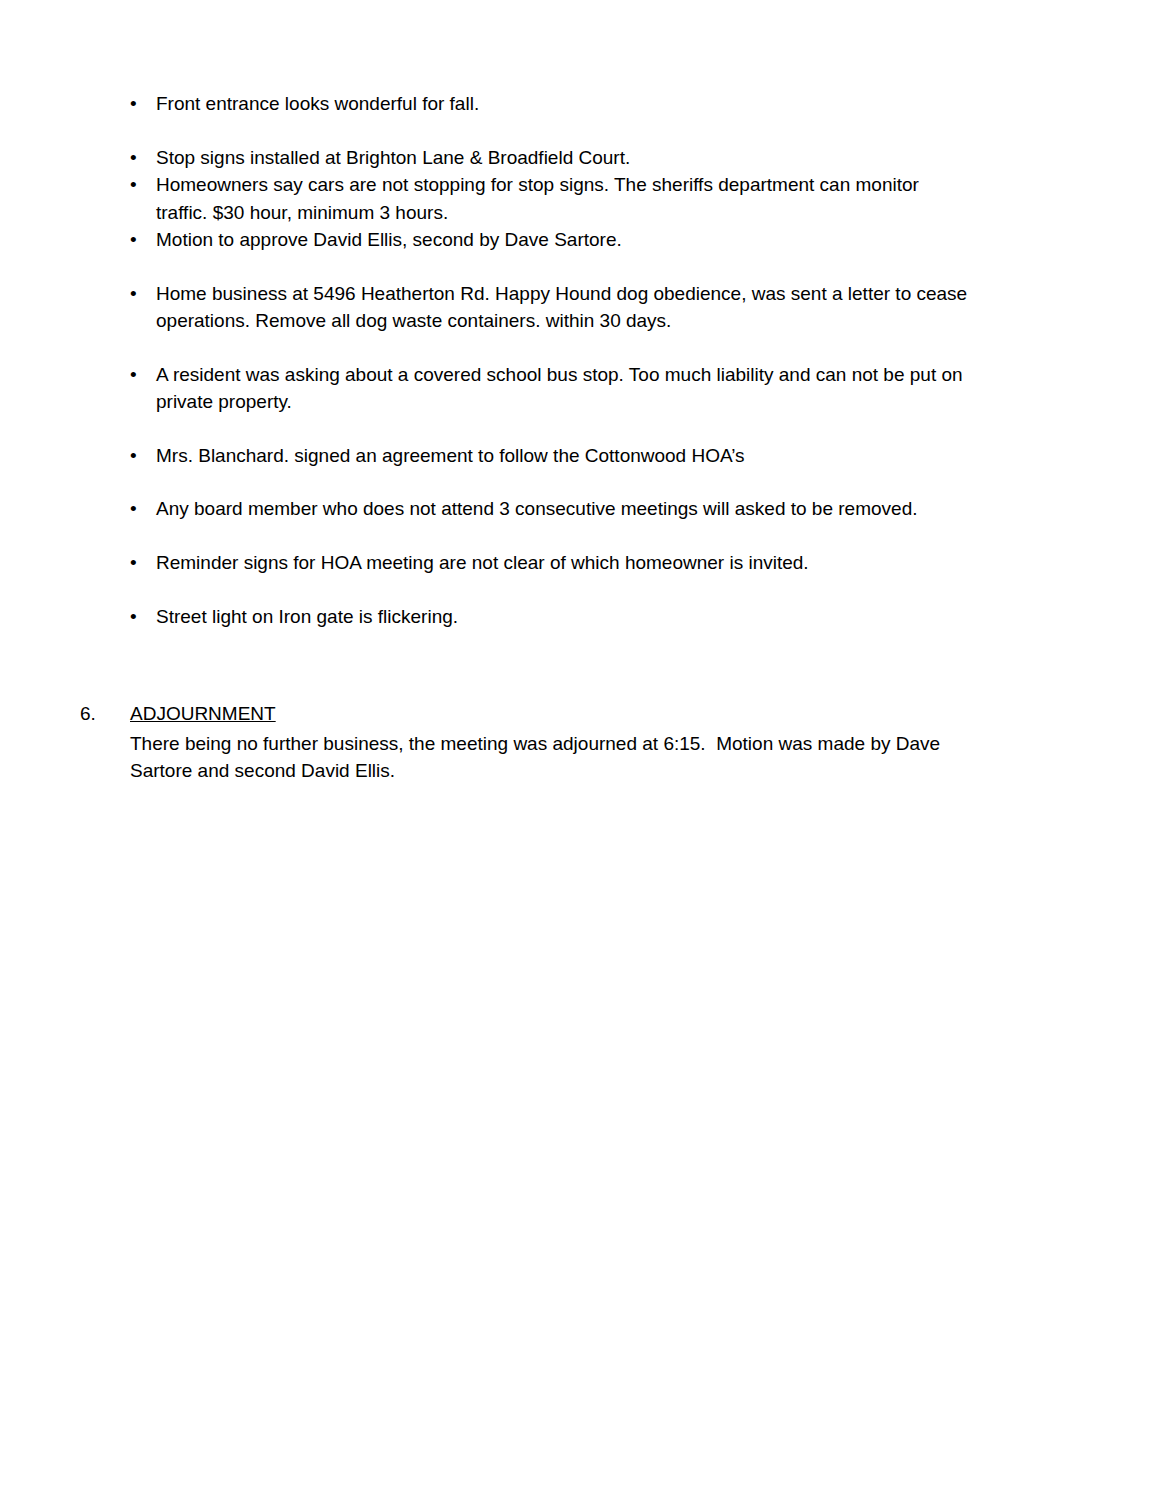Front entrance looks wonderful for fall.
Stop signs installed at Brighton Lane & Broadfield Court.
Homeowners say cars are not stopping for stop signs. The sheriffs department can monitor traffic. $30 hour, minimum 3 hours.
Motion to approve David Ellis, second by Dave Sartore.
Home business at 5496 Heatherton Rd. Happy Hound dog obedience, was sent a letter to cease operations. Remove all dog waste containers. within 30 days.
A resident was asking about a covered school bus stop. Too much liability and can not be put on private property.
Mrs. Blanchard. signed an agreement to follow the Cottonwood HOA’s
Any board member who does not attend 3 consecutive meetings will asked to be removed.
Reminder signs for HOA meeting are not clear of which homeowner is invited.
Street light on Iron gate is flickering.
ADJOURNMENT
There being no further business, the meeting was adjourned at 6:15. Motion was made by Dave Sartore and second David Ellis.